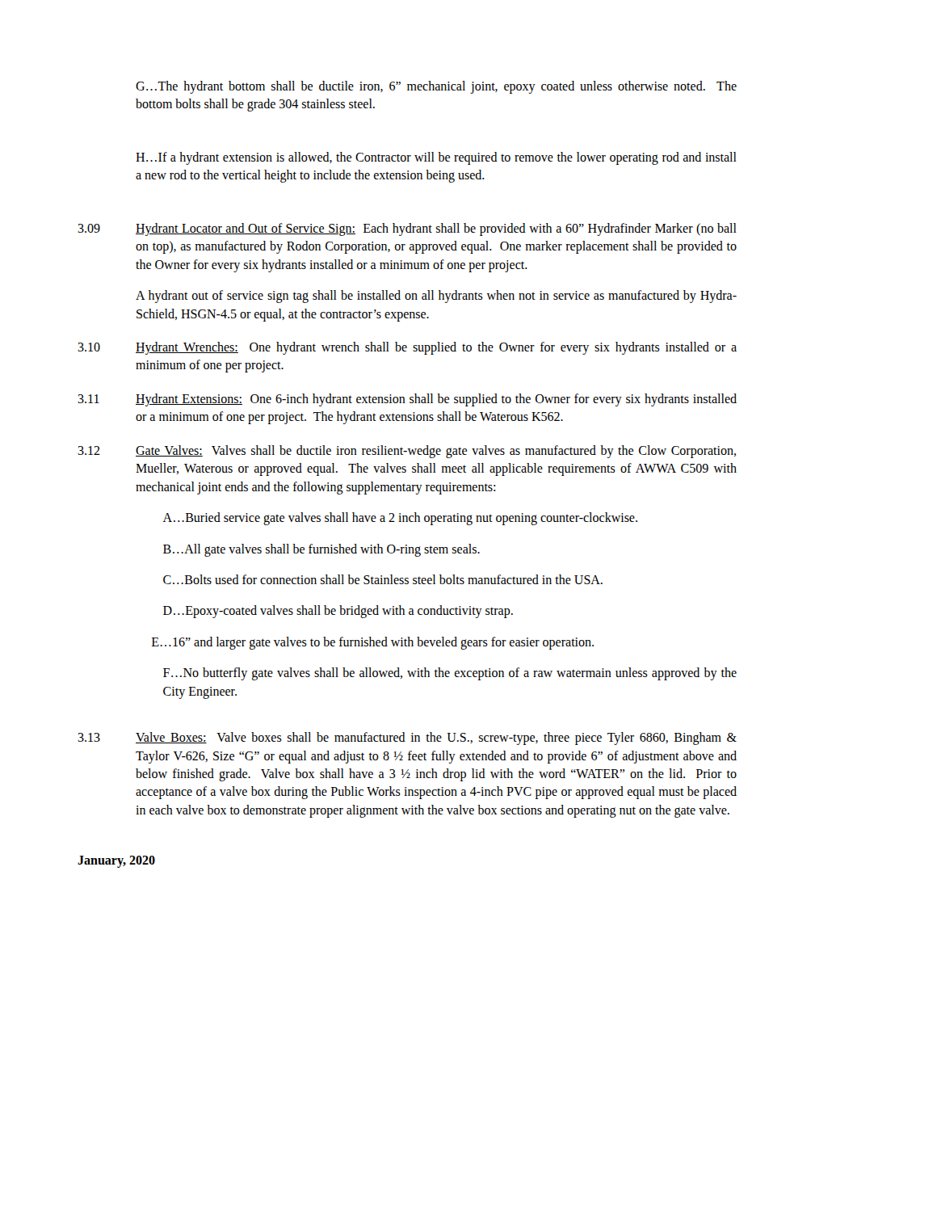G…The hydrant bottom shall be ductile iron, 6” mechanical joint, epoxy coated unless otherwise noted. The bottom bolts shall be grade 304 stainless steel.
H…If a hydrant extension is allowed, the Contractor will be required to remove the lower operating rod and install a new rod to the vertical height to include the extension being used.
3.09
Hydrant Locator and Out of Service Sign: Each hydrant shall be provided with a 60” Hydrafinder Marker (no ball on top), as manufactured by Rodon Corporation, or approved equal. One marker replacement shall be provided to the Owner for every six hydrants installed or a minimum of one per project.
A hydrant out of service sign tag shall be installed on all hydrants when not in service as manufactured by Hydra-Schield, HSGN-4.5 or equal, at the contractor’s expense.
3.10
Hydrant Wrenches: One hydrant wrench shall be supplied to the Owner for every six hydrants installed or a minimum of one per project.
3.11
Hydrant Extensions: One 6-inch hydrant extension shall be supplied to the Owner for every six hydrants installed or a minimum of one per project. The hydrant extensions shall be Waterous K562.
3.12
Gate Valves: Valves shall be ductile iron resilient-wedge gate valves as manufactured by the Clow Corporation, Mueller, Waterous or approved equal. The valves shall meet all applicable requirements of AWWA C509 with mechanical joint ends and the following supplementary requirements:
A…Buried service gate valves shall have a 2 inch operating nut opening counter-clockwise.
B…All gate valves shall be furnished with O-ring stem seals.
C…Bolts used for connection shall be Stainless steel bolts manufactured in the USA.
D…Epoxy-coated valves shall be bridged with a conductivity strap.
E…16” and larger gate valves to be furnished with beveled gears for easier operation.
F…No butterfly gate valves shall be allowed, with the exception of a raw watermain unless approved by the City Engineer.
3.13
Valve Boxes: Valve boxes shall be manufactured in the U.S., screw-type, three piece Tyler 6860, Bingham & Taylor V-626, Size “G” or equal and adjust to 8 ½ feet fully extended and to provide 6” of adjustment above and below finished grade. Valve box shall have a 3 ½ inch drop lid with the word “WATER” on the lid. Prior to acceptance of a valve box during the Public Works inspection a 4-inch PVC pipe or approved equal must be placed in each valve box to demonstrate proper alignment with the valve box sections and operating nut on the gate valve.
January, 2020